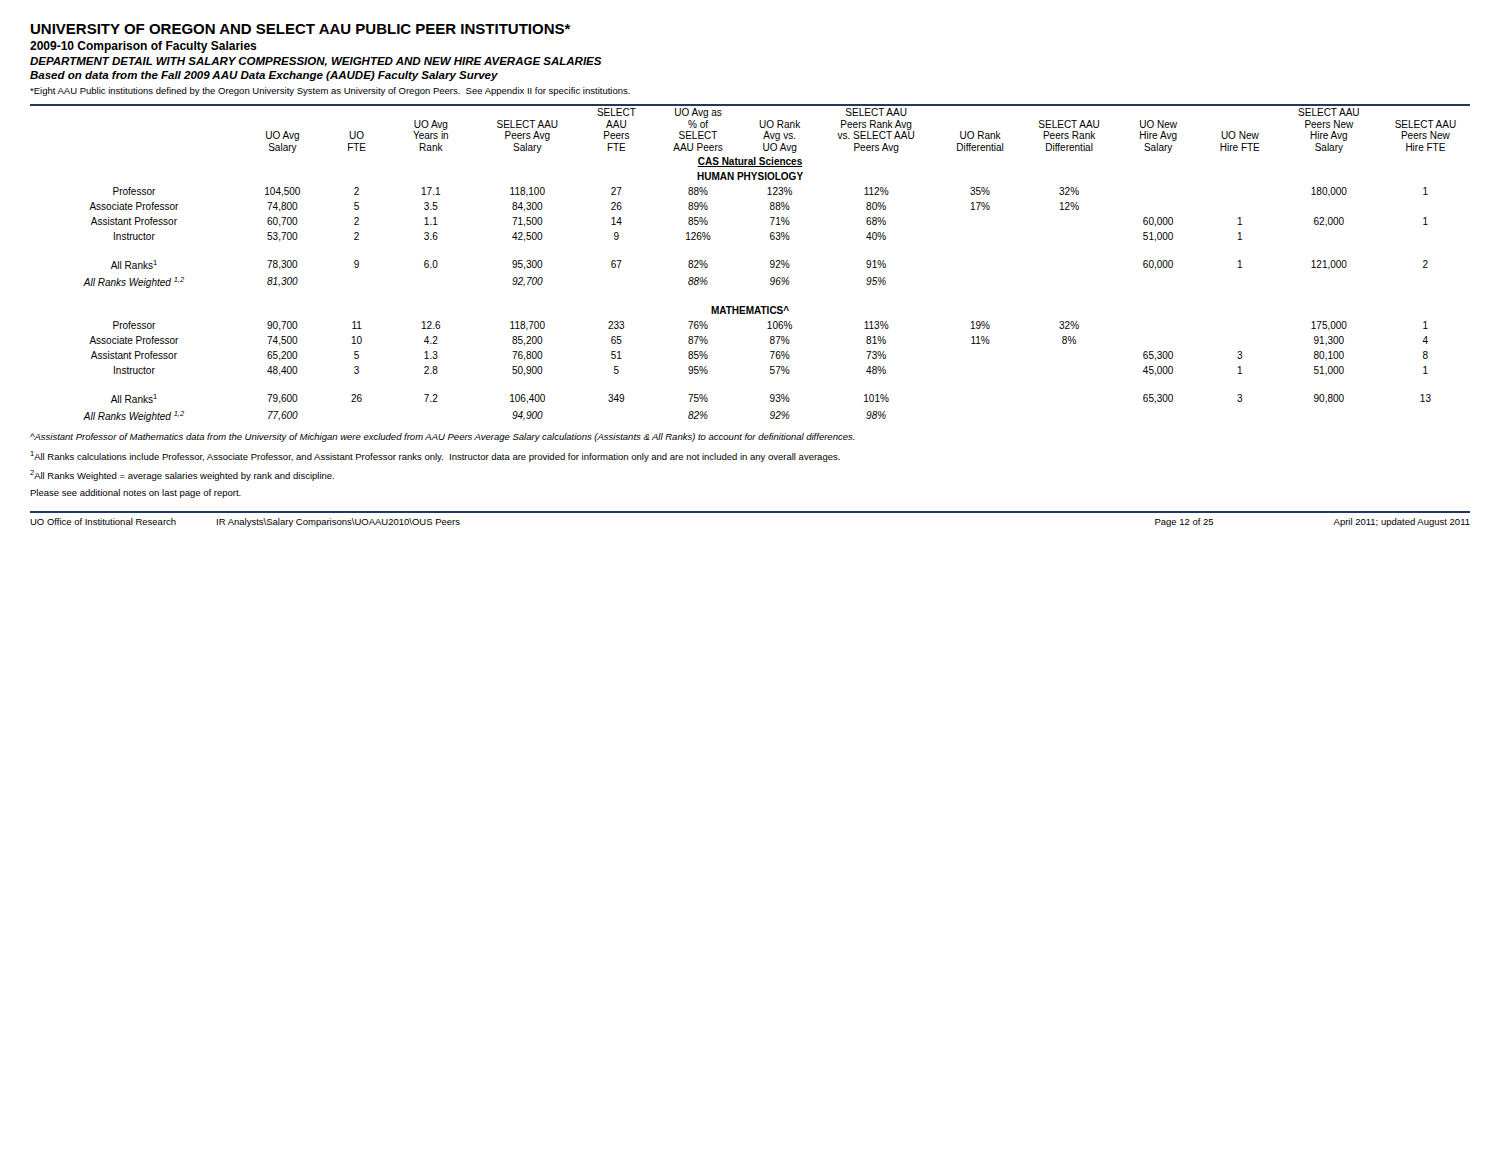UNIVERSITY OF OREGON AND SELECT AAU PUBLIC PEER INSTITUTIONS*
2009-10 Comparison of Faculty Salaries
DEPARTMENT DETAIL WITH SALARY COMPRESSION, WEIGHTED AND NEW HIRE AVERAGE SALARIES
Based on data from the Fall 2009 AAU Data Exchange (AAUDE) Faculty Salary Survey
*Eight AAU Public institutions defined by the Oregon University System as University of Oregon Peers. See Appendix II for specific institutions.
| | UO Avg Salary | UO FTE | UO Avg Years in Rank | SELECT AAU Peers Avg Salary | SELECT AAU Peers FTE | UO Avg as % of SELECT AAU Peers | UO Rank Avg vs. UO Avg | SELECT AAU Peers Rank Avg vs. SELECT AAU Peers Avg | UO Rank Differential | SELECT AAU Peers Rank Differential | UO New Hire Avg Salary | UO New Hire FTE | SELECT AAU Peers New Hire Avg Salary | SELECT AAU Peers New Hire FTE |
| --- | --- | --- | --- | --- | --- | --- | --- | --- | --- | --- | --- | --- | --- | --- |
| CAS Natural Sciences |
| HUMAN PHYSIOLOGY |
| Professor | 104,500 | 2 | 17.1 | 118,100 | 27 | 88% | 123% | 112% | 35% | 32% | | | 180,000 | 1 |
| Associate Professor | 74,800 | 5 | 3.5 | 84,300 | 26 | 89% | 88% | 80% | 17% | 12% | | | | |
| Assistant Professor | 60,700 | 2 | 1.1 | 71,500 | 14 | 85% | 71% | 68% | | | 60,000 | 1 | 62,000 | 1 |
| Instructor | 53,700 | 2 | 3.6 | 42,500 | 9 | 126% | 63% | 40% | | | 51,000 | 1 | | |
| All Ranks 1 | 78,300 | 9 | 6.0 | 95,300 | 67 | 82% | 92% | 91% | | | 60,000 | 1 | 121,000 | 2 |
| All Ranks Weighted 1,2 | 81,300 | | | 92,700 | | 88% | 96% | 95% | | | | | | |
| MATHEMATICS^ |
| Professor | 90,700 | 11 | 12.6 | 118,700 | 233 | 76% | 106% | 113% | 19% | 32% | | | 175,000 | 1 |
| Associate Professor | 74,500 | 10 | 4.2 | 85,200 | 65 | 87% | 87% | 81% | 11% | 8% | | | 91,300 | 4 |
| Assistant Professor | 65,200 | 5 | 1.3 | 76,800 | 51 | 85% | 76% | 73% | | | 65,300 | 3 | 80,100 | 8 |
| Instructor | 48,400 | 3 | 2.8 | 50,900 | 5 | 95% | 57% | 48% | | | 45,000 | 1 | 51,000 | 1 |
| All Ranks 1 | 79,600 | 26 | 7.2 | 106,400 | 349 | 75% | 93% | 101% | | | 65,300 | 3 | 90,800 | 13 |
| All Ranks Weighted 1,2 | 77,600 | | | 94,900 | | 82% | 92% | 98% | | | | | | |
^Assistant Professor of Mathematics data from the University of Michigan were excluded from AAU Peers Average Salary calculations (Assistants & All Ranks) to account for definitional differences.
1All Ranks calculations include Professor, Associate Professor, and Assistant Professor ranks only. Instructor data are provided for information only and are not included in any overall averages.
2All Ranks Weighted = average salaries weighted by rank and discipline.
Please see additional notes on last page of report.
UO Office of Institutional Research IR Analysts\Salary Comparisons\UOAAU2010\OUS Peers Page 12 of 25 April 2011; updated August 2011